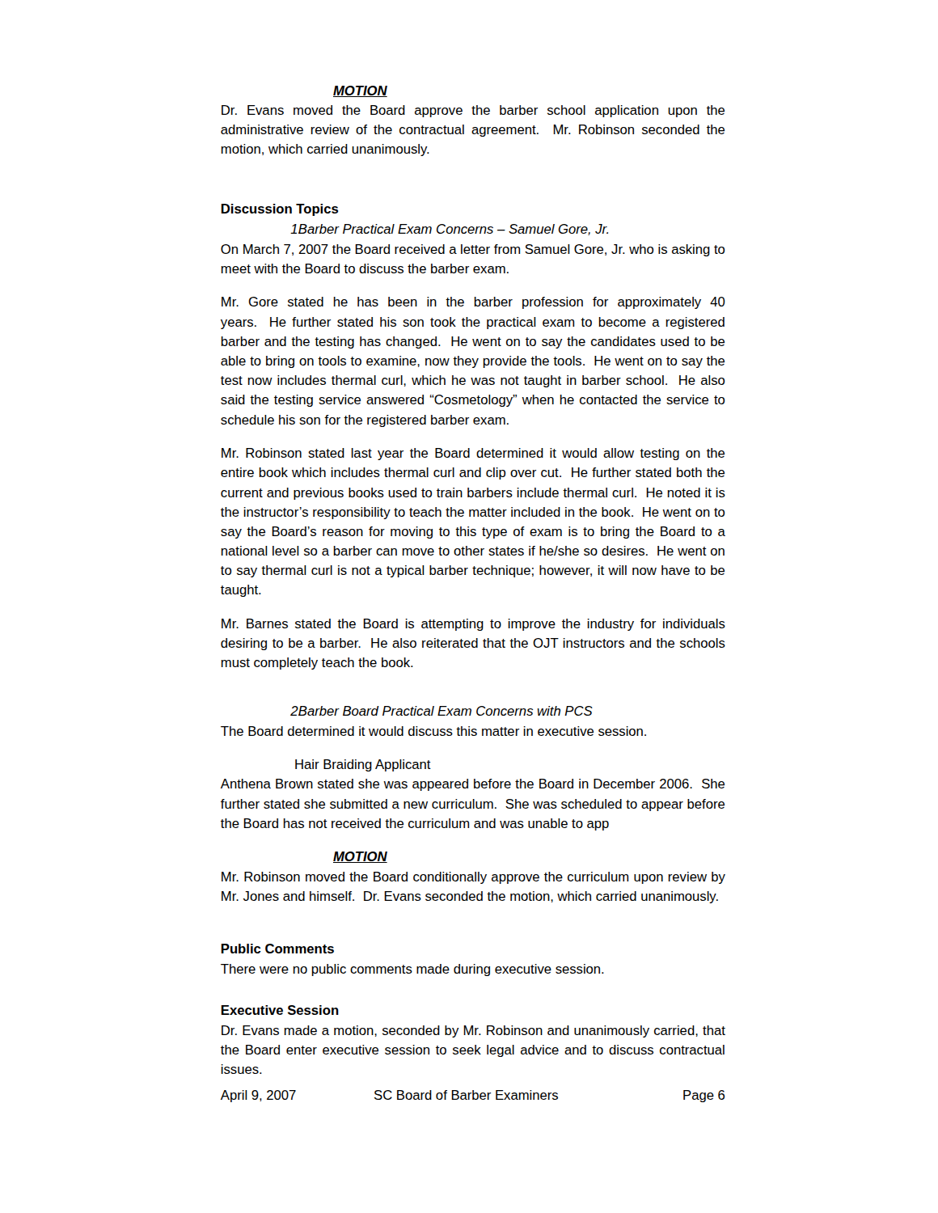MOTION
Dr. Evans moved the Board approve the barber school application upon the administrative review of the contractual agreement. Mr. Robinson seconded the motion, which carried unanimously.
Discussion Topics
1. Barber Practical Exam Concerns – Samuel Gore, Jr.
On March 7, 2007 the Board received a letter from Samuel Gore, Jr. who is asking to meet with the Board to discuss the barber exam.
Mr. Gore stated he has been in the barber profession for approximately 40 years. He further stated his son took the practical exam to become a registered barber and the testing has changed. He went on to say the candidates used to be able to bring on tools to examine, now they provide the tools. He went on to say the test now includes thermal curl, which he was not taught in barber school. He also said the testing service answered “Cosmetology” when he contacted the service to schedule his son for the registered barber exam.
Mr. Robinson stated last year the Board determined it would allow testing on the entire book which includes thermal curl and clip over cut. He further stated both the current and previous books used to train barbers include thermal curl. He noted it is the instructor’s responsibility to teach the matter included in the book. He went on to say the Board’s reason for moving to this type of exam is to bring the Board to a national level so a barber can move to other states if he/she so desires. He went on to say thermal curl is not a typical barber technique; however, it will now have to be taught.
Mr. Barnes stated the Board is attempting to improve the industry for individuals desiring to be a barber. He also reiterated that the OJT instructors and the schools must completely teach the book.
2. Barber Board Practical Exam Concerns with PCS
The Board determined it would discuss this matter in executive session.
Hair Braiding Applicant
Anthena Brown stated she was appeared before the Board in December 2006. She further stated she submitted a new curriculum. She was scheduled to appear before the Board has not received the curriculum and was unable to app
MOTION
Mr. Robinson moved the Board conditionally approve the curriculum upon review by Mr. Jones and himself. Dr. Evans seconded the motion, which carried unanimously.
Public Comments
There were no public comments made during executive session.
Executive Session
Dr. Evans made a motion, seconded by Mr. Robinson and unanimously carried, that the Board enter executive session to seek legal advice and to discuss contractual issues.
April 9, 2007 SC Board of Barber Examiners Page 6